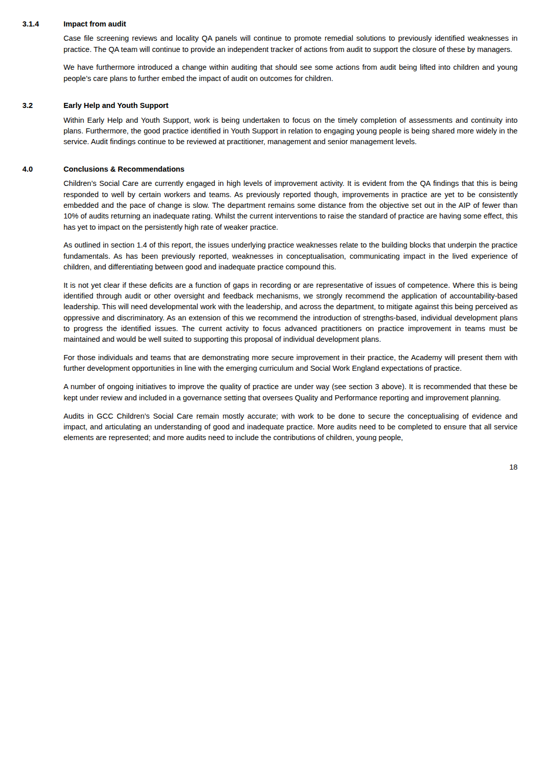3.1.4 Impact from audit
Case file screening reviews and locality QA panels will continue to promote remedial solutions to previously identified weaknesses in practice. The QA team will continue to provide an independent tracker of actions from audit to support the closure of these by managers.
We have furthermore introduced a change within auditing that should see some actions from audit being lifted into children and young people’s care plans to further embed the impact of audit on outcomes for children.
3.2 Early Help and Youth Support
Within Early Help and Youth Support, work is being undertaken to focus on the timely completion of assessments and continuity into plans. Furthermore, the good practice identified in Youth Support in relation to engaging young people is being shared more widely in the service. Audit findings continue to be reviewed at practitioner, management and senior management levels.
4.0 Conclusions & Recommendations
Children’s Social Care are currently engaged in high levels of improvement activity. It is evident from the QA findings that this is being responded to well by certain workers and teams. As previously reported though, improvements in practice are yet to be consistently embedded and the pace of change is slow. The department remains some distance from the objective set out in the AIP of fewer than 10% of audits returning an inadequate rating. Whilst the current interventions to raise the standard of practice are having some effect, this has yet to impact on the persistently high rate of weaker practice.
As outlined in section 1.4 of this report, the issues underlying practice weaknesses relate to the building blocks that underpin the practice fundamentals. As has been previously reported, weaknesses in conceptualisation, communicating impact in the lived experience of children, and differentiating between good and inadequate practice compound this.
It is not yet clear if these deficits are a function of gaps in recording or are representative of issues of competence. Where this is being identified through audit or other oversight and feedback mechanisms, we strongly recommend the application of accountability-based leadership. This will need developmental work with the leadership, and across the department, to mitigate against this being perceived as oppressive and discriminatory. As an extension of this we recommend the introduction of strengths-based, individual development plans to progress the identified issues. The current activity to focus advanced practitioners on practice improvement in teams must be maintained and would be well suited to supporting this proposal of individual development plans.
For those individuals and teams that are demonstrating more secure improvement in their practice, the Academy will present them with further development opportunities in line with the emerging curriculum and Social Work England expectations of practice.
A number of ongoing initiatives to improve the quality of practice are under way (see section 3 above). It is recommended that these be kept under review and included in a governance setting that oversees Quality and Performance reporting and improvement planning.
Audits in GCC Children’s Social Care remain mostly accurate; with work to be done to secure the conceptualising of evidence and impact, and articulating an understanding of good and inadequate practice. More audits need to be completed to ensure that all service elements are represented; and more audits need to include the contributions of children, young people,
18